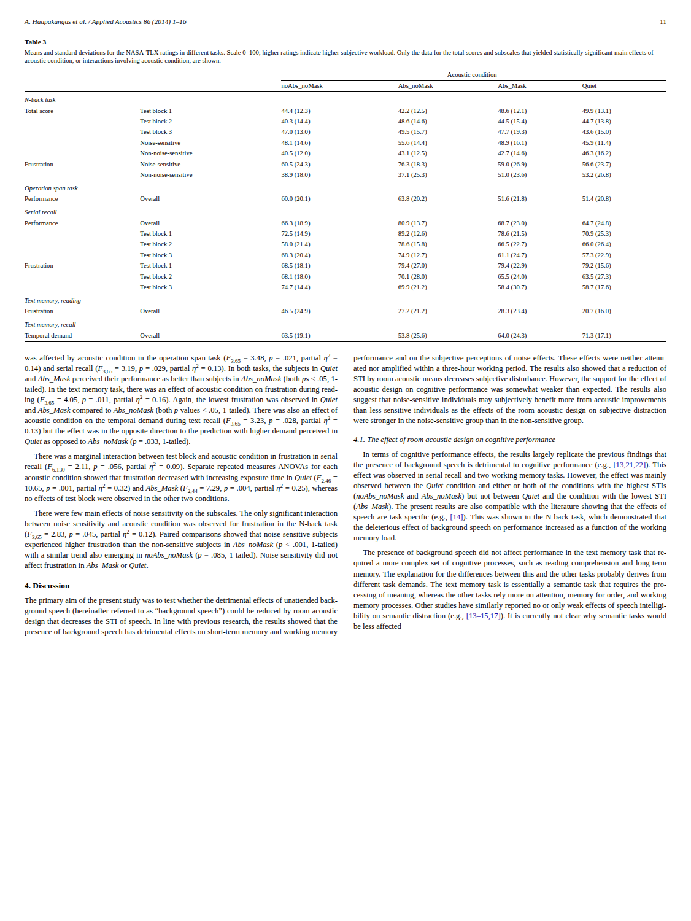A. Haapakangas et al. / Applied Acoustics 86 (2014) 1–16 11
Table 3
Means and standard deviations for the NASA-TLX ratings in different tasks. Scale 0–100; higher ratings indicate higher subjective workload. Only the data for the total scores and subscales that yielded statistically significant main effects of acoustic condition, or interactions involving acoustic condition, are shown.
| | | Acoustic condition |
| --- | --- | --- |
| | | noAbs_noMask | Abs_noMask | Abs_Mask | Quiet |
| N-back task |
| Total score | Test block 1 | 44.4 (12.3) | 42.2 (12.5) | 48.6 (12.1) | 49.9 (13.1) |
| | Test block 2 | 40.3 (14.4) | 48.6 (14.6) | 44.5 (15.4) | 44.7 (13.8) |
| | Test block 3 | 47.0 (13.0) | 49.5 (15.7) | 47.7 (19.3) | 43.6 (15.0) |
| | Noise-sensitive | 48.1 (14.6) | 55.6 (14.4) | 48.9 (16.1) | 45.9 (11.4) |
| | Non-noise-sensitive | 40.5 (12.0) | 43.1 (12.5) | 42.7 (14.6) | 46.3 (16.2) |
| Frustration | Noise-sensitive | 60.5 (24.3) | 76.3 (18.3) | 59.0 (26.9) | 56.6 (23.7) |
| | Non-noise-sensitive | 38.9 (18.0) | 37.1 (25.3) | 51.0 (23.6) | 53.2 (26.8) |
| Operation span task |
| Performance | Overall | 60.0 (20.1) | 63.8 (20.2) | 51.6 (21.8) | 51.4 (20.8) |
| Serial recall |
| Performance | Overall | 66.3 (18.9) | 80.9 (13.7) | 68.7 (23.0) | 64.7 (24.8) |
| | Test block 1 | 72.5 (14.9) | 89.2 (12.6) | 78.6 (21.5) | 70.9 (25.3) |
| | Test block 2 | 58.0 (21.4) | 78.6 (15.8) | 66.5 (22.7) | 66.0 (26.4) |
| | Test block 3 | 68.3 (20.4) | 74.9 (12.7) | 61.1 (24.7) | 57.3 (22.9) |
| Frustration | Test block 1 | 68.5 (18.1) | 79.4 (27.0) | 79.4 (22.9) | 79.2 (15.6) |
| | Test block 2 | 68.1 (18.0) | 70.1 (28.0) | 65.5 (24.0) | 63.5 (27.3) |
| | Test block 3 | 74.7 (14.4) | 69.9 (21.2) | 58.4 (30.7) | 58.7 (17.6) |
| Text memory, reading |
| Frustration | Overall | 46.5 (24.9) | 27.2 (21.2) | 28.3 (23.4) | 20.7 (16.0) |
| Text memory, recall |
| Temporal demand | Overall | 63.5 (19.1) | 53.8 (25.6) | 64.0 (24.3) | 71.3 (17.1) |
was affected by acoustic condition in the operation span task (F3,65 = 3.48, p = .021, partial η2 = 0.14) and serial recall (F3,65 = 3.19, p = .029, partial η2 = 0.13). In both tasks, the subjects in Quiet and Abs_Mask perceived their performance as better than subjects in Abs_noMask (both ps < .05, 1-tailed). In the text memory task, there was an effect of acoustic condition on frustration during reading (F3,65 = 4.05, p = .011, partial η2 = 0.16). Again, the lowest frustration was observed in Quiet and Abs_Mask compared to Abs_noMask (both p values < .05, 1-tailed). There was also an effect of acoustic condition on the temporal demand during text recall (F3,65 = 3.23, p = .028, partial η2 = 0.13) but the effect was in the opposite direction to the prediction with higher demand perceived in Quiet as opposed to Abs_noMask (p = .033, 1-tailed).
There was a marginal interaction between test block and acoustic condition in frustration in serial recall (F6,130 = 2.11, p = .056, partial η2 = 0.09). Separate repeated measures ANOVAs for each acoustic condition showed that frustration decreased with increasing exposure time in Quiet (F2,46 = 10.65, p = .001, partial η2 = 0.32) and Abs_Mask (F2,44 = 7.29, p = .004, partial η2 = 0.25), whereas no effects of test block were observed in the other two conditions.
There were few main effects of noise sensitivity on the subscales. The only significant interaction between noise sensitivity and acoustic condition was observed for frustration in the N-back task (F3,65 = 2.83, p = .045, partial η2 = 0.12). Paired comparisons showed that noise-sensitive subjects experienced higher frustration than the non-sensitive subjects in Abs_noMask (p < .001, 1-tailed) with a similar trend also emerging in noAbs_noMask (p = .085, 1-tailed). Noise sensitivity did not affect frustration in Abs_Mask or Quiet.
4. Discussion
The primary aim of the present study was to test whether the detrimental effects of unattended background speech (hereinafter referred to as “background speech”) could be reduced by room acoustic design that decreases the STI of speech. In line with previous research, the results showed that the presence of background speech has detrimental effects on short-term memory and working memory performance and on the subjective perceptions of noise effects. These effects were neither attenuated nor amplified within a three-hour working period. The results also showed that a reduction of STI by room acoustic means decreases subjective disturbance. However, the support for the effect of acoustic design on cognitive performance was somewhat weaker than expected. The results also suggest that noise-sensitive individuals may subjectively benefit more from acoustic improvements than less-sensitive individuals as the effects of the room acoustic design on subjective distraction were stronger in the noise-sensitive group than in the non-sensitive group.
4.1. The effect of room acoustic design on cognitive performance
In terms of cognitive performance effects, the results largely replicate the previous findings that the presence of background speech is detrimental to cognitive performance (e.g., [13,21,22]). This effect was observed in serial recall and two working memory tasks. However, the effect was mainly observed between the Quiet condition and either or both of the conditions with the highest STIs (noAbs_noMask and Abs_noMask) but not between Quiet and the condition with the lowest STI (Abs_Mask). The present results are also compatible with the literature showing that the effects of speech are task-specific (e.g., [14]). This was shown in the N-back task, which demonstrated that the deleterious effect of background speech on performance increased as a function of the working memory load.
The presence of background speech did not affect performance in the text memory task that required a more complex set of cognitive processes, such as reading comprehension and long-term memory. The explanation for the differences between this and the other tasks probably derives from different task demands. The text memory task is essentially a semantic task that requires the processing of meaning, whereas the other tasks rely more on attention, memory for order, and working memory processes. Other studies have similarly reported no or only weak effects of speech intelligibility on semantic distraction (e.g., [13–15,17]). It is currently not clear why semantic tasks would be less affected